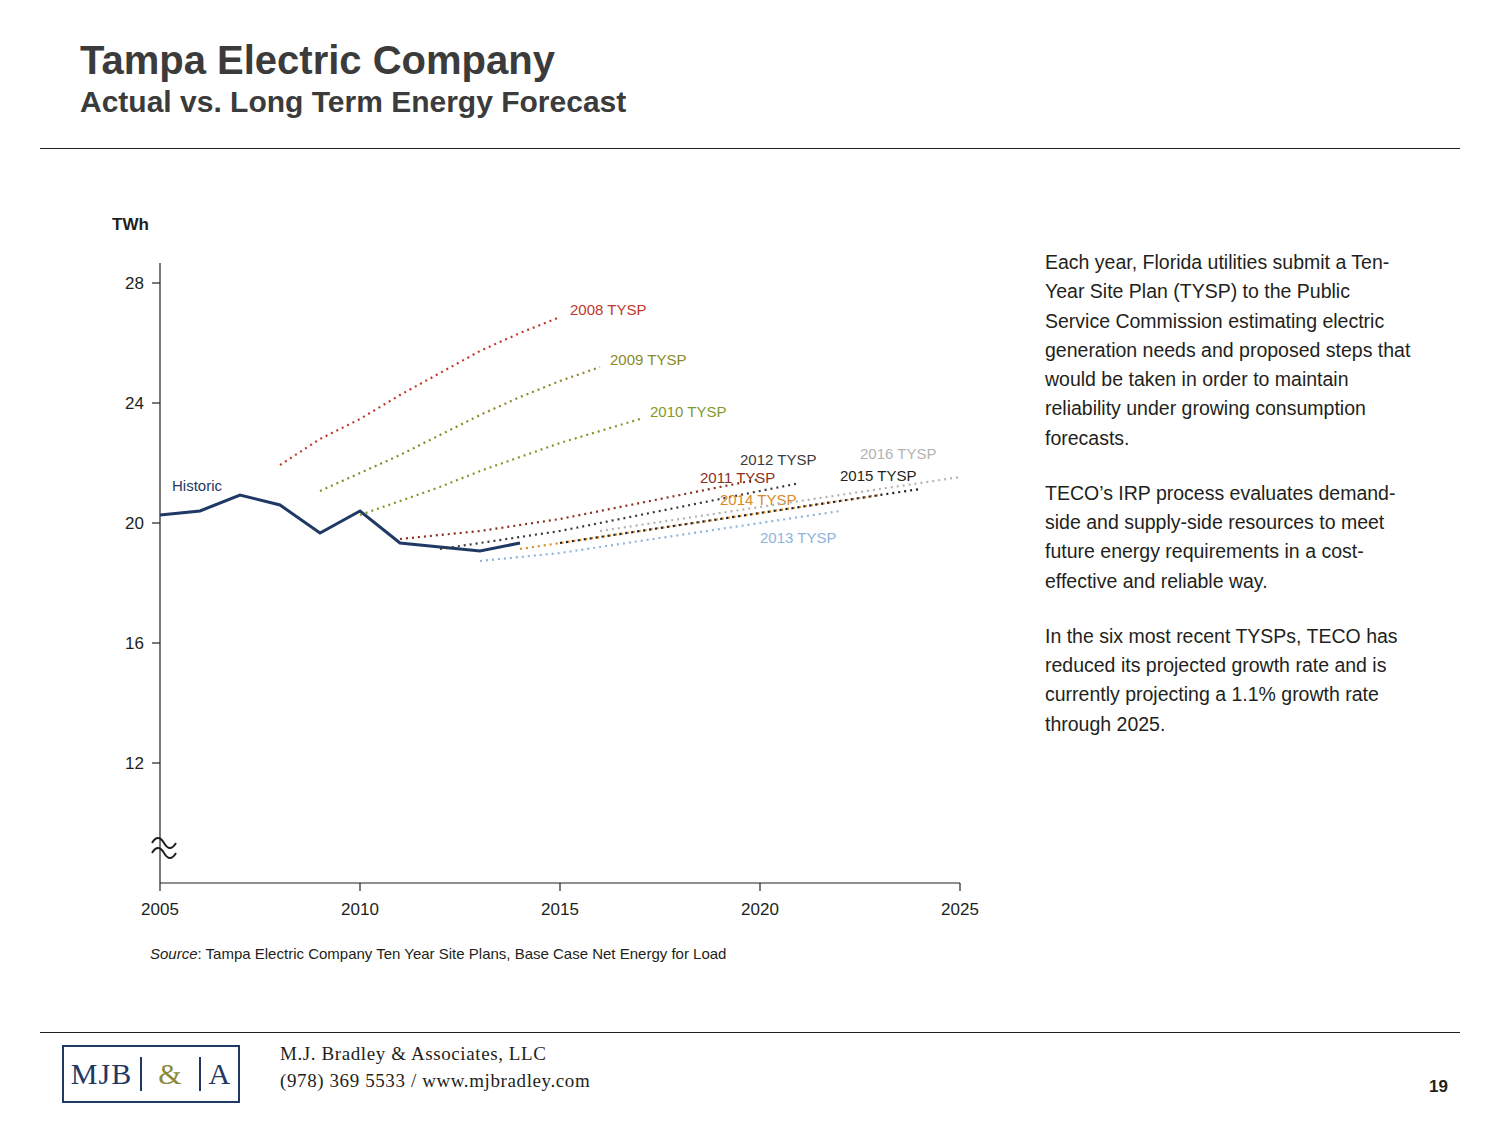Tampa Electric Company
Actual vs. Long Term Energy Forecast
TWh
28 24 20 16 12 2005 2010 2015 2020 2025 Historic 2008 TYSP 2009 TYSP 2010 TYSP 2011 TYSP 2012 TYSP 2013 TYSP 2014 TYSP 2015 TYSP 2016 TYSP
Source: Tampa Electric Company Ten Year Site Plans, Base Case Net Energy for Load
Each year, Florida utilities submit a Ten-Year Site Plan (TYSP) to the Public Service Commission estimating electric generation needs and proposed steps that would be taken in order to maintain reliability under growing consumption forecasts.
TECO’s IRP process evaluates demand-side and supply-side resources to meet future energy requirements in a cost-effective and reliable way.
In the six most recent TYSPs, TECO has reduced its projected growth rate and is currently projecting a 1.1% growth rate through 2025.
MJB & A
M.J. Bradley & Associates, LLC
(978) 369 5533 / www.mjbradley.com
19